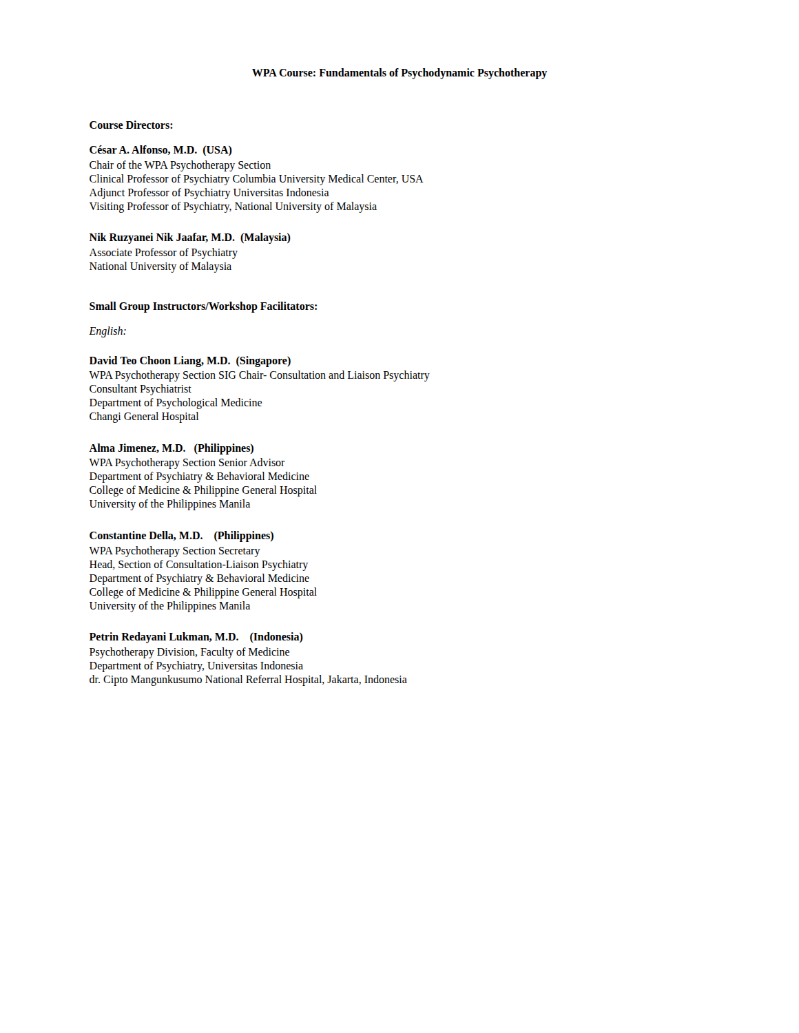WPA Course: Fundamentals of Psychodynamic Psychotherapy
Course Directors:
César A. Alfonso, M.D. (USA)
Chair of the WPA Psychotherapy Section
Clinical Professor of Psychiatry Columbia University Medical Center, USA
Adjunct Professor of Psychiatry Universitas Indonesia
Visiting Professor of Psychiatry, National University of Malaysia
Nik Ruzyanei Nik Jaafar, M.D. (Malaysia)
Associate Professor of Psychiatry
National University of Malaysia
Small Group Instructors/Workshop Facilitators:
English:
David Teo Choon Liang, M.D. (Singapore)
WPA Psychotherapy Section SIG Chair- Consultation and Liaison Psychiatry
Consultant Psychiatrist
Department of Psychological Medicine
Changi General Hospital
Alma Jimenez, M.D. (Philippines)
WPA Psychotherapy Section Senior Advisor
Department of Psychiatry & Behavioral Medicine
College of Medicine & Philippine General Hospital
University of the Philippines Manila
Constantine Della, M.D. (Philippines)
WPA Psychotherapy Section Secretary
Head, Section of Consultation-Liaison Psychiatry
Department of Psychiatry & Behavioral Medicine
College of Medicine & Philippine General Hospital
University of the Philippines Manila
Petrin Redayani Lukman, M.D. (Indonesia)
Psychotherapy Division, Faculty of Medicine
Department of Psychiatry, Universitas Indonesia
dr. Cipto Mangunkusumo National Referral Hospital, Jakarta, Indonesia